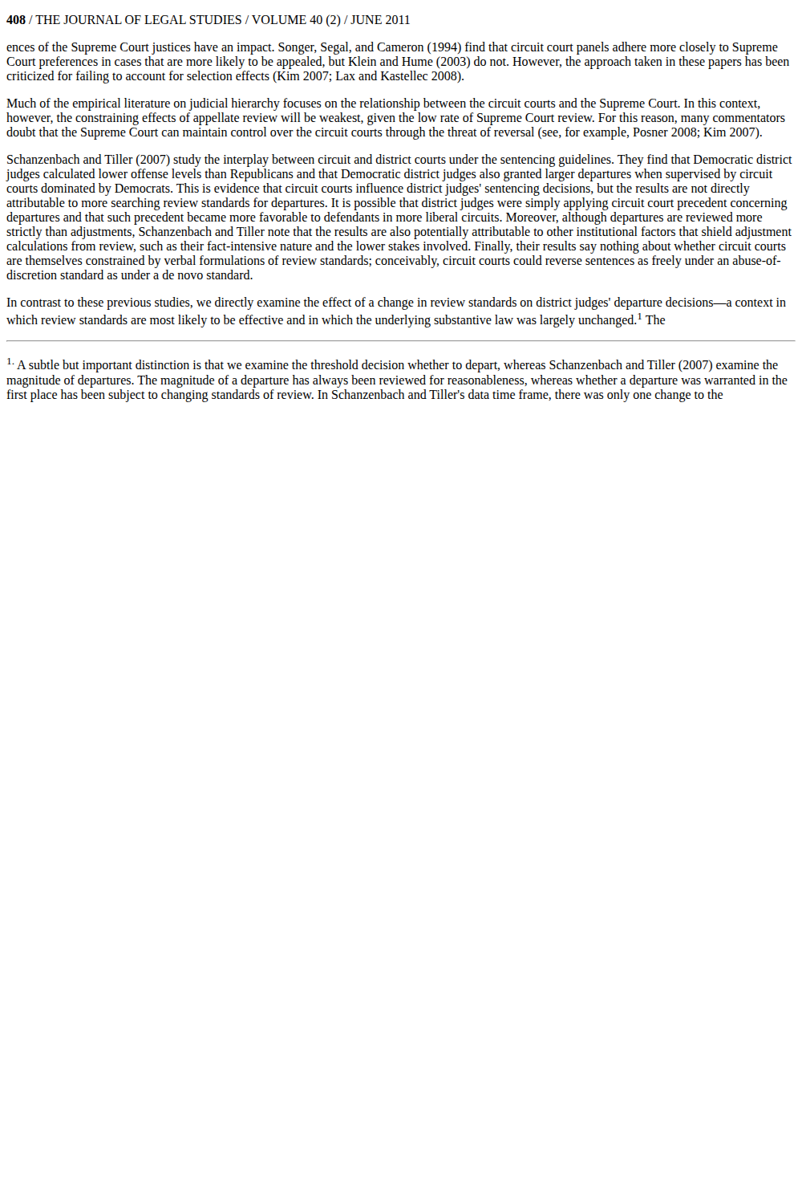408 / THE JOURNAL OF LEGAL STUDIES / VOLUME 40 (2) / JUNE 2011
ences of the Supreme Court justices have an impact. Songer, Segal, and Cameron (1994) find that circuit court panels adhere more closely to Supreme Court preferences in cases that are more likely to be appealed, but Klein and Hume (2003) do not. However, the approach taken in these papers has been criticized for failing to account for selection effects (Kim 2007; Lax and Kastellec 2008).
Much of the empirical literature on judicial hierarchy focuses on the relationship between the circuit courts and the Supreme Court. In this context, however, the constraining effects of appellate review will be weakest, given the low rate of Supreme Court review. For this reason, many commentators doubt that the Supreme Court can maintain control over the circuit courts through the threat of reversal (see, for example, Posner 2008; Kim 2007).
Schanzenbach and Tiller (2007) study the interplay between circuit and district courts under the sentencing guidelines. They find that Democratic district judges calculated lower offense levels than Republicans and that Democratic district judges also granted larger departures when supervised by circuit courts dominated by Democrats. This is evidence that circuit courts influence district judges' sentencing decisions, but the results are not directly attributable to more searching review standards for departures. It is possible that district judges were simply applying circuit court precedent concerning departures and that such precedent became more favorable to defendants in more liberal circuits. Moreover, although departures are reviewed more strictly than adjustments, Schanzenbach and Tiller note that the results are also potentially attributable to other institutional factors that shield adjustment calculations from review, such as their fact-intensive nature and the lower stakes involved. Finally, their results say nothing about whether circuit courts are themselves constrained by verbal formulations of review standards; conceivably, circuit courts could reverse sentences as freely under an abuse-of-discretion standard as under a de novo standard.
In contrast to these previous studies, we directly examine the effect of a change in review standards on district judges' departure decisions—a context in which review standards are most likely to be effective and in which the underlying substantive law was largely unchanged.1 The
1. A subtle but important distinction is that we examine the threshold decision whether to depart, whereas Schanzenbach and Tiller (2007) examine the magnitude of departures. The magnitude of a departure has always been reviewed for reasonableness, whereas whether a departure was warranted in the first place has been subject to changing standards of review. In Schanzenbach and Tiller's data time frame, there was only one change to the